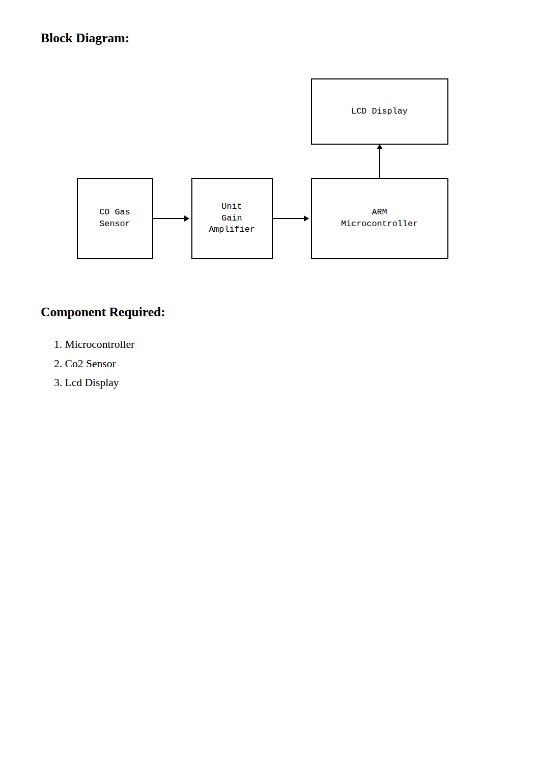Block Diagram:
LCD Display
CO Gas
Sensor
Unit
Gain
Amplifier
ARM
Microcontroller
Component Required:
Microcontroller
Co2 Sensor
Lcd Display